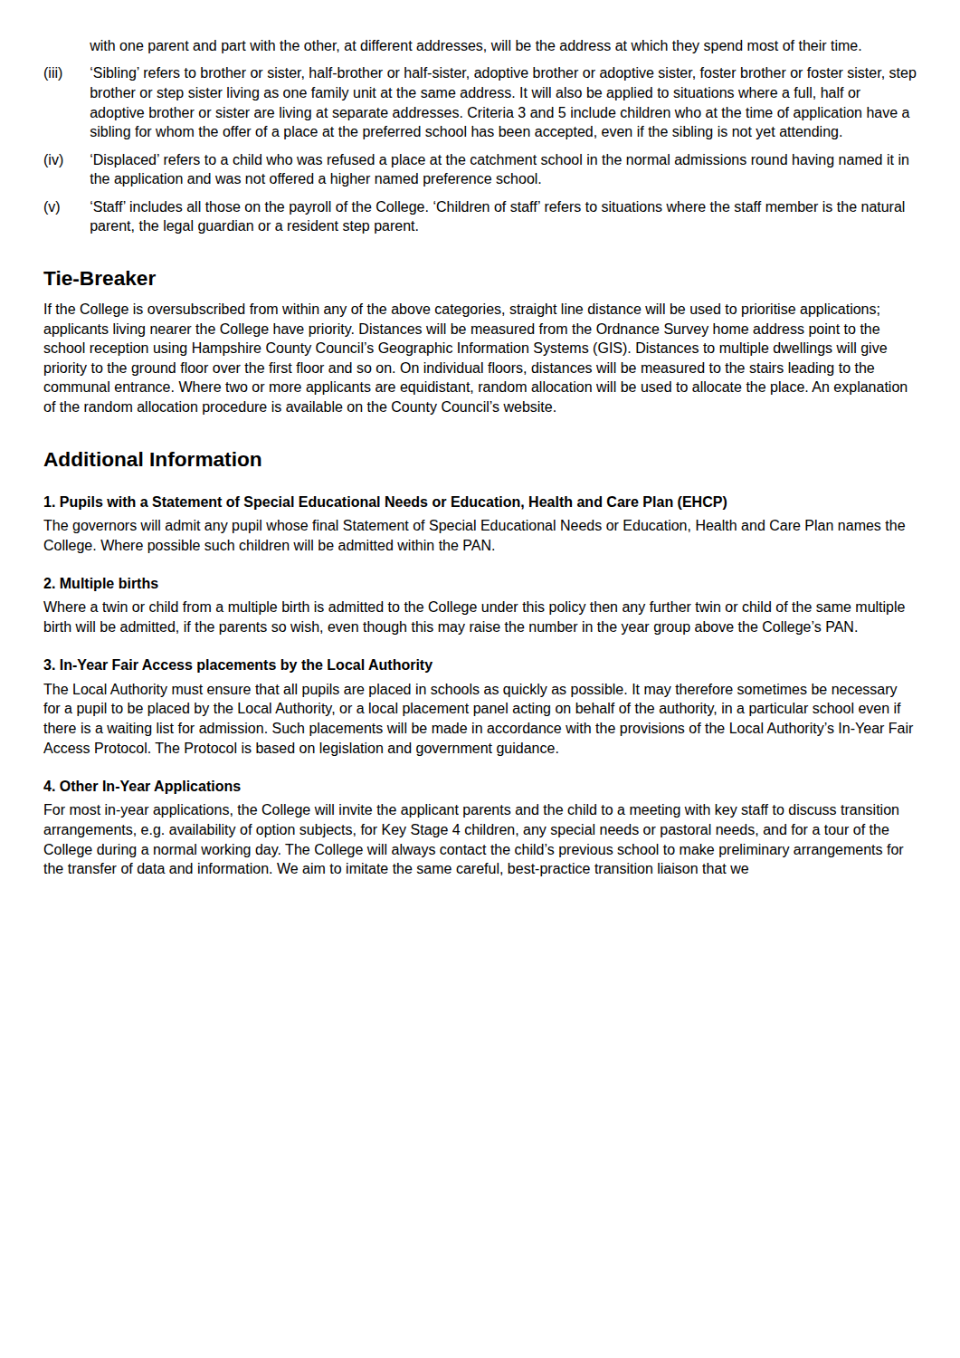with one parent and part with the other, at different addresses, will be the address at which they spend most of their time.
(iii) ‘Sibling’ refers to brother or sister, half-brother or half-sister, adoptive brother or adoptive sister, foster brother or foster sister, step brother or step sister living as one family unit at the same address. It will also be applied to situations where a full, half or adoptive brother or sister are living at separate addresses. Criteria 3 and 5 include children who at the time of application have a sibling for whom the offer of a place at the preferred school has been accepted, even if the sibling is not yet attending.
(iv) ‘Displaced’ refers to a child who was refused a place at the catchment school in the normal admissions round having named it in the application and was not offered a higher named preference school.
(v) ‘Staff’ includes all those on the payroll of the College. ‘Children of staff’ refers to situations where the staff member is the natural parent, the legal guardian or a resident step parent.
Tie-Breaker
If the College is oversubscribed from within any of the above categories, straight line distance will be used to prioritise applications; applicants living nearer the College have priority. Distances will be measured from the Ordnance Survey home address point to the school reception using Hampshire County Council’s Geographic Information Systems (GIS). Distances to multiple dwellings will give priority to the ground floor over the first floor and so on. On individual floors, distances will be measured to the stairs leading to the communal entrance. Where two or more applicants are equidistant, random allocation will be used to allocate the place. An explanation of the random allocation procedure is available on the County Council’s website.
Additional Information
1. Pupils with a Statement of Special Educational Needs or Education, Health and Care Plan (EHCP)
The governors will admit any pupil whose final Statement of Special Educational Needs or Education, Health and Care Plan names the College. Where possible such children will be admitted within the PAN.
2. Multiple births
Where a twin or child from a multiple birth is admitted to the College under this policy then any further twin or child of the same multiple birth will be admitted, if the parents so wish, even though this may raise the number in the year group above the College’s PAN.
3. In-Year Fair Access placements by the Local Authority
The Local Authority must ensure that all pupils are placed in schools as quickly as possible. It may therefore sometimes be necessary for a pupil to be placed by the Local Authority, or a local placement panel acting on behalf of the authority, in a particular school even if there is a waiting list for admission. Such placements will be made in accordance with the provisions of the Local Authority’s In-Year Fair Access Protocol. The Protocol is based on legislation and government guidance.
4. Other In-Year Applications
For most in-year applications, the College will invite the applicant parents and the child to a meeting with key staff to discuss transition arrangements, e.g. availability of option subjects, for Key Stage 4 children, any special needs or pastoral needs, and for a tour of the College during a normal working day. The College will always contact the child’s previous school to make preliminary arrangements for the transfer of data and information. We aim to imitate the same careful, best-practice transition liaison that we